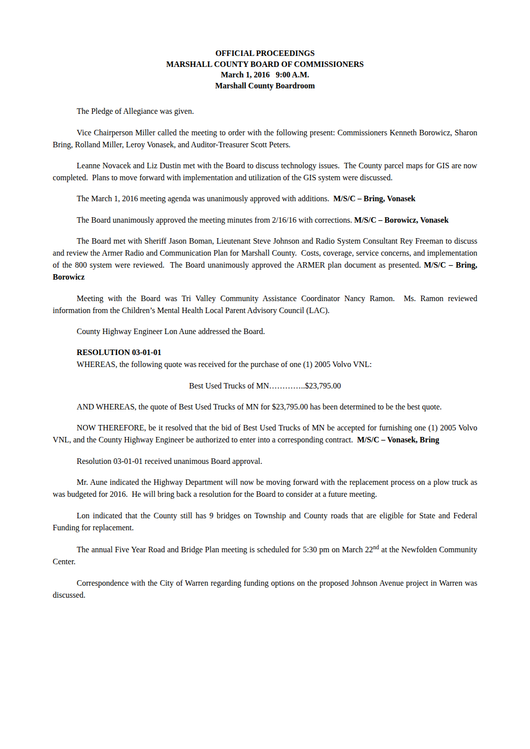OFFICIAL PROCEEDINGS MARSHALL COUNTY BOARD OF COMMISSIONERS March 1, 2016 9:00 A.M. Marshall County Boardroom
The Pledge of Allegiance was given.
Vice Chairperson Miller called the meeting to order with the following present: Commissioners Kenneth Borowicz, Sharon Bring, Rolland Miller, Leroy Vonasek, and Auditor-Treasurer Scott Peters.
Leanne Novacek and Liz Dustin met with the Board to discuss technology issues. The County parcel maps for GIS are now completed. Plans to move forward with implementation and utilization of the GIS system were discussed.
The March 1, 2016 meeting agenda was unanimously approved with additions. M/S/C – Bring, Vonasek
The Board unanimously approved the meeting minutes from 2/16/16 with corrections. M/S/C – Borowicz, Vonasek
The Board met with Sheriff Jason Boman, Lieutenant Steve Johnson and Radio System Consultant Rey Freeman to discuss and review the Armer Radio and Communication Plan for Marshall County. Costs, coverage, service concerns, and implementation of the 800 system were reviewed. The Board unanimously approved the ARMER plan document as presented. M/S/C – Bring, Borowicz
Meeting with the Board was Tri Valley Community Assistance Coordinator Nancy Ramon. Ms. Ramon reviewed information from the Children’s Mental Health Local Parent Advisory Council (LAC).
County Highway Engineer Lon Aune addressed the Board.
RESOLUTION 03-01-01
WHEREAS, the following quote was received for the purchase of one (1) 2005 Volvo VNL:
Best Used Trucks of MN…………..$23,795.00
AND WHEREAS, the quote of Best Used Trucks of MN for $23,795.00 has been determined to be the best quote.
NOW THEREFORE, be it resolved that the bid of Best Used Trucks of MN be accepted for furnishing one (1) 2005 Volvo VNL, and the County Highway Engineer be authorized to enter into a corresponding contract. M/S/C – Vonasek, Bring
Resolution 03-01-01 received unanimous Board approval.
Mr. Aune indicated the Highway Department will now be moving forward with the replacement process on a plow truck as was budgeted for 2016. He will bring back a resolution for the Board to consider at a future meeting.
Lon indicated that the County still has 9 bridges on Township and County roads that are eligible for State and Federal Funding for replacement.
The annual Five Year Road and Bridge Plan meeting is scheduled for 5:30 pm on March 22nd at the Newfolden Community Center.
Correspondence with the City of Warren regarding funding options on the proposed Johnson Avenue project in Warren was discussed.